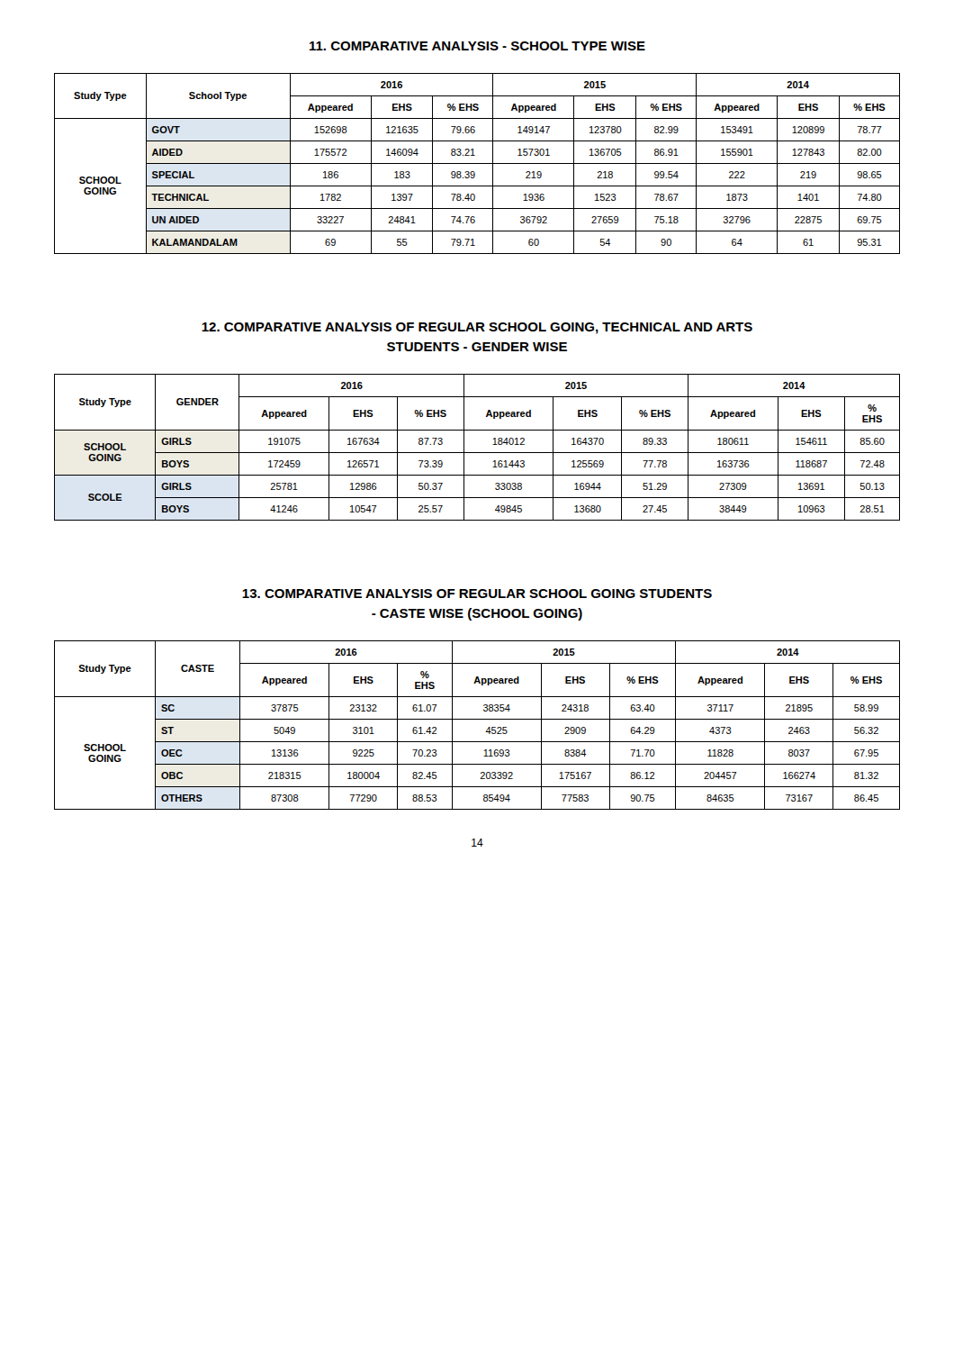11. COMPARATIVE ANALYSIS - SCHOOL TYPE WISE
| Study Type | School Type | 2016 | 2015 | 2014 |
| --- | --- | --- | --- | --- |
| Appeared | EHS | % EHS | Appeared | EHS | % EHS | Appeared | EHS | % EHS |
| SCHOOL GOING | GOVT | 152698 | 121635 | 79.66 | 149147 | 123780 | 82.99 | 153491 | 120899 | 78.77 |
| AIDED | 175572 | 146094 | 83.21 | 157301 | 136705 | 86.91 | 155901 | 127843 | 82.00 |
| SPECIAL | 186 | 183 | 98.39 | 219 | 218 | 99.54 | 222 | 219 | 98.65 |
| TECHNICAL | 1782 | 1397 | 78.40 | 1936 | 1523 | 78.67 | 1873 | 1401 | 74.80 |
| UN AIDED | 33227 | 24841 | 74.76 | 36792 | 27659 | 75.18 | 32796 | 22875 | 69.75 |
| KALAMANDALAM | 69 | 55 | 79.71 | 60 | 54 | 90 | 64 | 61 | 95.31 |
12. COMPARATIVE ANALYSIS OF REGULAR SCHOOL GOING, TECHNICAL AND ARTS
STUDENTS - GENDER WISE
| Study Type | GENDER | 2016 | 2015 | 2014 |
| --- | --- | --- | --- | --- |
| Appeared | EHS | % EHS | Appeared | EHS | % EHS | Appeared | EHS | % EHS |
| SCHOOL GOING | GIRLS | 191075 | 167634 | 87.73 | 184012 | 164370 | 89.33 | 180611 | 154611 | 85.60 |
| BOYS | 172459 | 126571 | 73.39 | 161443 | 125569 | 77.78 | 163736 | 118687 | 72.48 |
| SCOLE | GIRLS | 25781 | 12986 | 50.37 | 33038 | 16944 | 51.29 | 27309 | 13691 | 50.13 |
| BOYS | 41246 | 10547 | 25.57 | 49845 | 13680 | 27.45 | 38449 | 10963 | 28.51 |
13. COMPARATIVE ANALYSIS OF REGULAR SCHOOL GOING STUDENTS
- CASTE WISE (SCHOOL GOING)
| Study Type | CASTE | 2016 | 2015 | 2014 |
| --- | --- | --- | --- | --- |
| Appeared | EHS | % EHS | Appeared | EHS | % EHS | Appeared | EHS | % EHS |
| SCHOOL GOING | SC | 37875 | 23132 | 61.07 | 38354 | 24318 | 63.40 | 37117 | 21895 | 58.99 |
| ST | 5049 | 3101 | 61.42 | 4525 | 2909 | 64.29 | 4373 | 2463 | 56.32 |
| OEC | 13136 | 9225 | 70.23 | 11693 | 8384 | 71.70 | 11828 | 8037 | 67.95 |
| OBC | 218315 | 180004 | 82.45 | 203392 | 175167 | 86.12 | 204457 | 166274 | 81.32 |
| OTHERS | 87308 | 77290 | 88.53 | 85494 | 77583 | 90.75 | 84635 | 73167 | 86.45 |
14